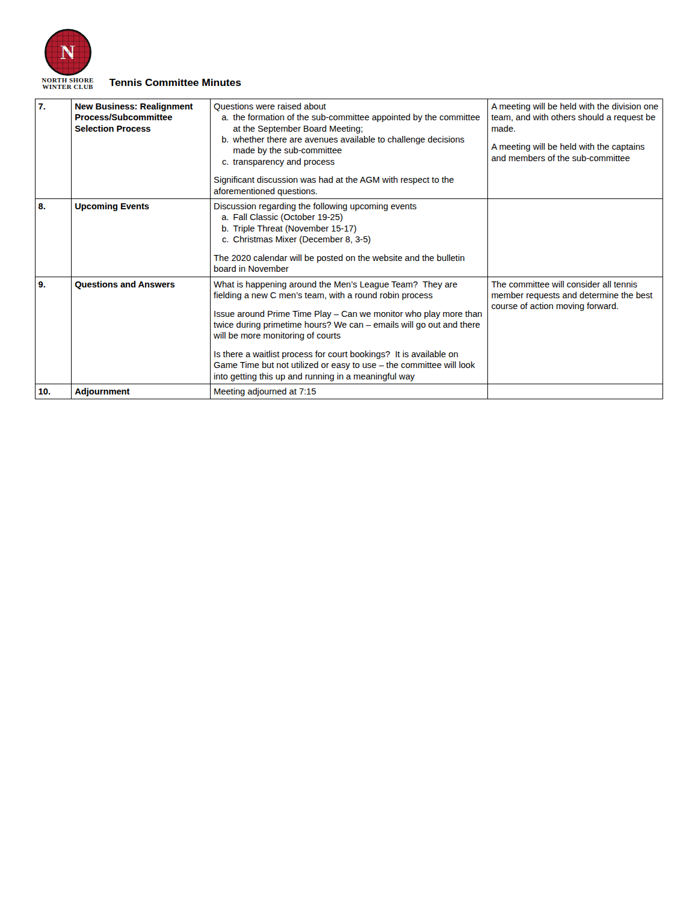NORTH SHORE WINTER CLUB
Tennis Committee Minutes
| 7. | New Business: Realignment Process/Subcommittee Selection Process | Questions were raised about the formation of the sub-committee appointed by the committee at the September Board Meeting; whether there are avenues available to challenge decisions made by the sub-committee transparency and process Significant discussion was had at the AGM with respect to the aforementioned questions. | A meeting will be held with the division one team, and with others should a request be made. A meeting will be held with the captains and members of the sub-committee |
| 8. | Upcoming Events | Discussion regarding the following upcoming events Fall Classic (October 19-25) Triple Threat (November 15-17) Christmas Mixer (December 8, 3-5) The 2020 calendar will be posted on the website and the bulletin board in November | |
| 9. | Questions and Answers | What is happening around the Men’s League Team? They are fielding a new C men’s team, with a round robin process Issue around Prime Time Play – Can we monitor who play more than twice during primetime hours? We can – emails will go out and there will be more monitoring of courts Is there a waitlist process for court bookings? It is available on Game Time but not utilized or easy to use – the committee will look into getting this up and running in a meaningful way | The committee will consider all tennis member requests and determine the best course of action moving forward. |
| 10. | Adjournment | Meeting adjourned at 7:15 | |